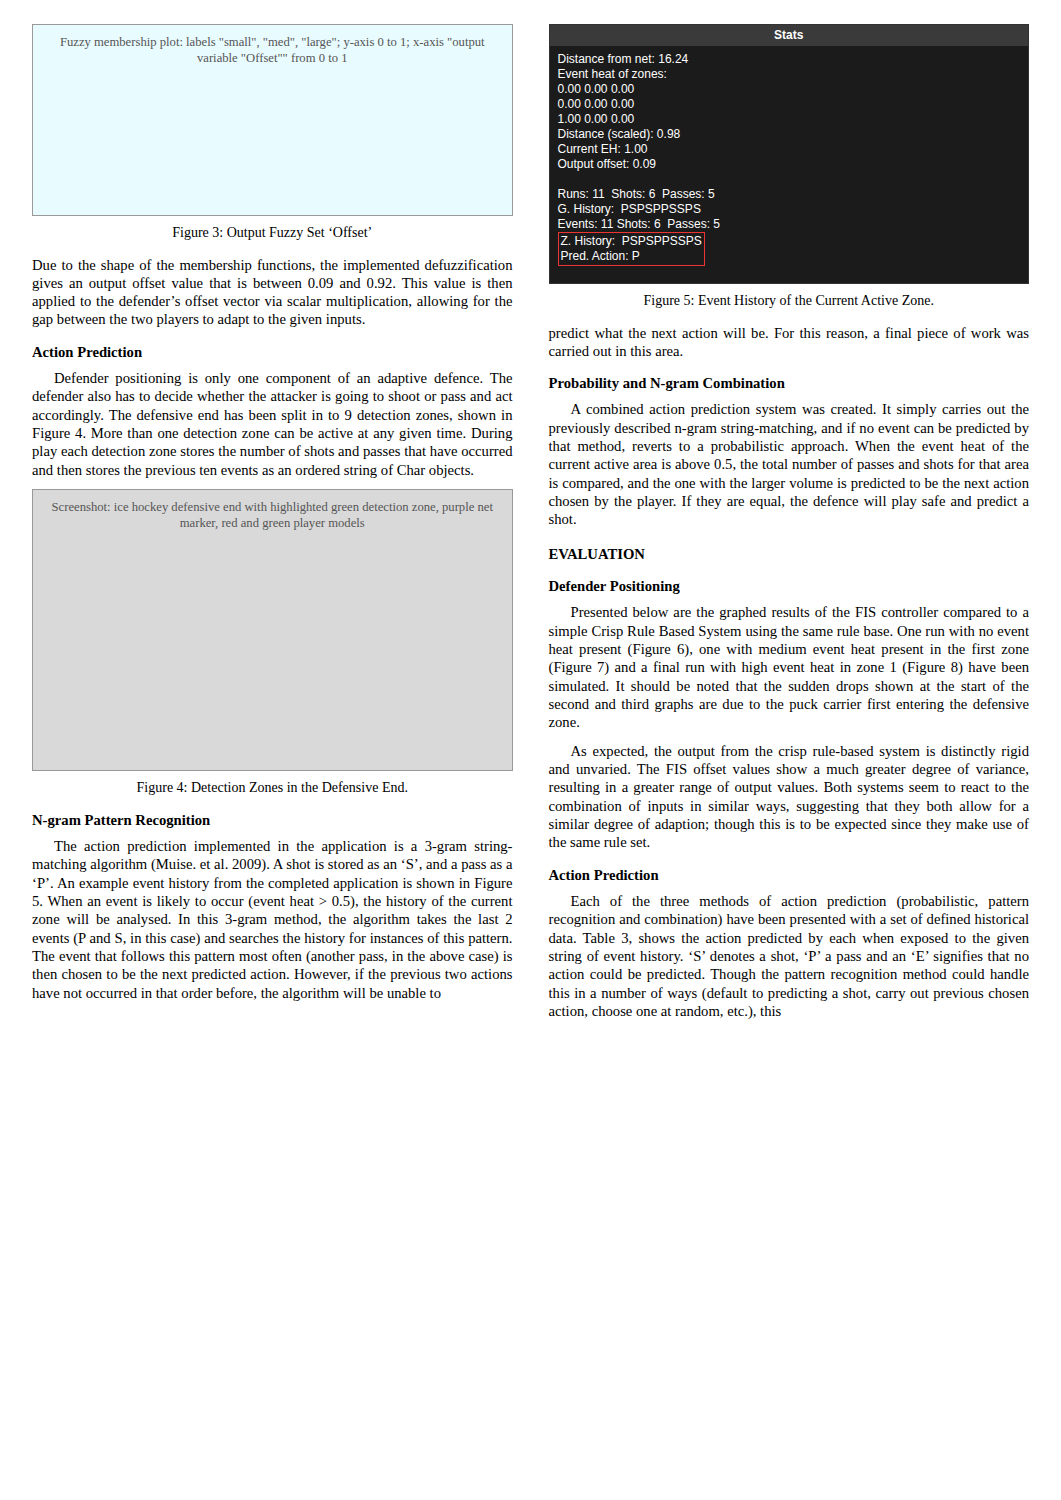Fuzzy membership plot: labels "small", "med", "large"; y-axis 0 to 1; x-axis "output variable "Offset"" from 0 to 1
Figure 3: Output Fuzzy Set ‘Offset’
Due to the shape of the membership functions, the implemented defuzzification gives an output offset value that is between 0.09 and 0.92. This value is then applied to the defender’s offset vector via scalar multiplication, allowing for the gap between the two players to adapt to the given inputs.
Action Prediction
Defender positioning is only one component of an adaptive defence. The defender also has to decide whether the attacker is going to shoot or pass and act accordingly. The defensive end has been split in to 9 detection zones, shown in Figure 4. More than one detection zone can be active at any given time. During play each detection zone stores the number of shots and passes that have occurred and then stores the previous ten events as an ordered string of Char objects.
Screenshot: ice hockey defensive end with highlighted green detection zone, purple net marker, red and green player models
Figure 4: Detection Zones in the Defensive End.
N-gram Pattern Recognition
The action prediction implemented in the application is a 3-gram string-matching algorithm (Muise. et al. 2009). A shot is stored as an ‘S’, and a pass as a ‘P’. An example event history from the completed application is shown in Figure 5. When an event is likely to occur (event heat > 0.5), the history of the current zone will be analysed. In this 3-gram method, the algorithm takes the last 2 events (P and S, in this case) and searches the history for instances of this pattern. The event that follows this pattern most often (another pass, in the above case) is then chosen to be the next predicted action. However, if the previous two actions have not occurred in that order before, the algorithm will be unable to
Stats
Distance from net: 16.24
Event heat of zones:
0.00 0.00 0.00
0.00 0.00 0.00
1.00 0.00 0.00
Distance (scaled): 0.98
Current EH: 1.00
Output offset: 0.09
Runs: 11 Shots: 6 Passes: 5
G. History: PSPSPPSSPS
Events: 11 Shots: 6 Passes: 5
Z. History: PSPSPPSSPS
Pred. Action: P
Figure 5: Event History of the Current Active Zone.
predict what the next action will be. For this reason, a final piece of work was carried out in this area.
Probability and N-gram Combination
A combined action prediction system was created. It simply carries out the previously described n-gram string-matching, and if no event can be predicted by that method, reverts to a probabilistic approach. When the event heat of the current active area is above 0.5, the total number of passes and shots for that area is compared, and the one with the larger volume is predicted to be the next action chosen by the player. If they are equal, the defence will play safe and predict a shot.
Evaluation
Defender Positioning
Presented below are the graphed results of the FIS controller compared to a simple Crisp Rule Based System using the same rule base. One run with no event heat present (Figure 6), one with medium event heat present in the first zone (Figure 7) and a final run with high event heat in zone 1 (Figure 8) have been simulated. It should be noted that the sudden drops shown at the start of the second and third graphs are due to the puck carrier first entering the defensive zone.
As expected, the output from the crisp rule-based system is distinctly rigid and unvaried. The FIS offset values show a much greater degree of variance, resulting in a greater range of output values. Both systems seem to react to the combination of inputs in similar ways, suggesting that they both allow for a similar degree of adaption; though this is to be expected since they make use of the same rule set.
Action Prediction
Each of the three methods of action prediction (probabilistic, pattern recognition and combination) have been presented with a set of defined historical data. Table 3, shows the action predicted by each when exposed to the given string of event history. ‘S’ denotes a shot, ‘P’ a pass and an ‘E’ signifies that no action could be predicted. Though the pattern recognition method could handle this in a number of ways (default to predicting a shot, carry out previous chosen action, choose one at random, etc.), this